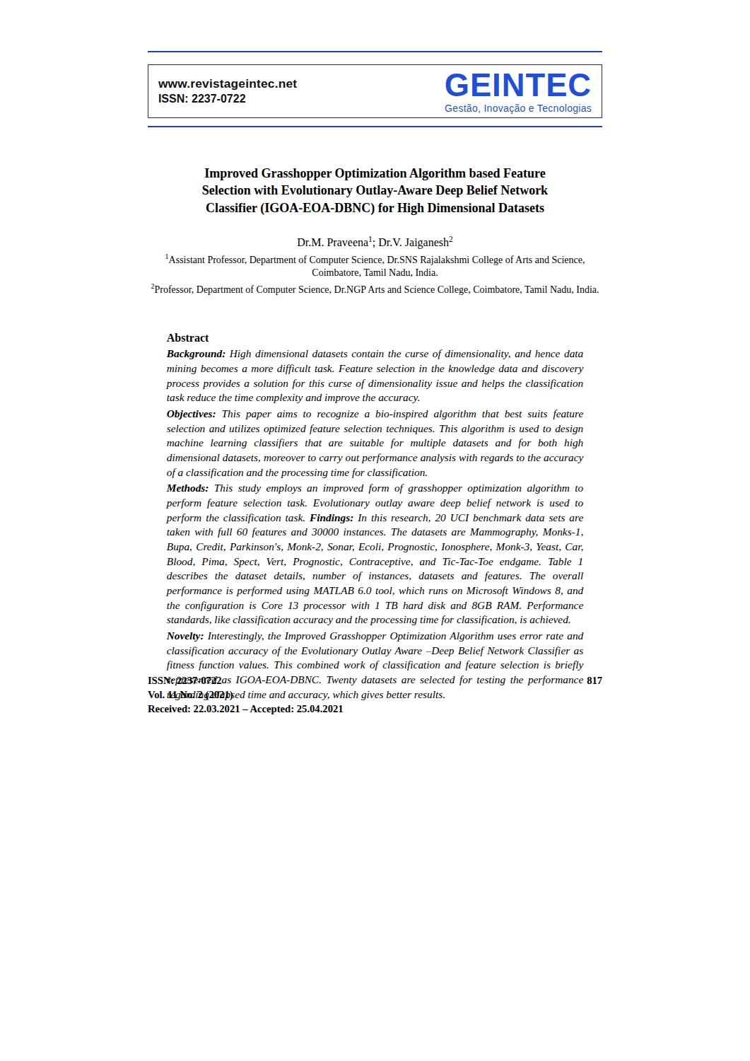www.revistageintec.net
ISSN: 2237-0722
GEINTEC
Gestão, Inovação e Tecnologias
Improved Grasshopper Optimization Algorithm based Feature
Selection with Evolutionary Outlay-Aware Deep Belief Network
Classifier (IGOA-EOA-DBNC) for High Dimensional Datasets
Dr.M. Praveena1; Dr.V. Jaiganesh2
1Assistant Professor, Department of Computer Science, Dr.SNS Rajalakshmi College of Arts and Science,
Coimbatore, Tamil Nadu, India.
2Professor, Department of Computer Science, Dr.NGP Arts and Science College, Coimbatore, Tamil Nadu, India.
Abstract
Background: High dimensional datasets contain the curse of dimensionality, and hence data mining becomes a more difficult task. Feature selection in the knowledge data and discovery process provides a solution for this curse of dimensionality issue and helps the classification task reduce the time complexity and improve the accuracy.
Objectives: This paper aims to recognize a bio-inspired algorithm that best suits feature selection and utilizes optimized feature selection techniques. This algorithm is used to design machine learning classifiers that are suitable for multiple datasets and for both high dimensional datasets, moreover to carry out performance analysis with regards to the accuracy of a classification and the processing time for classification.
Methods: This study employs an improved form of grasshopper optimization algorithm to perform feature selection task. Evolutionary outlay aware deep belief network is used to perform the classification task. Findings: In this research, 20 UCI benchmark data sets are taken with full 60 features and 30000 instances. The datasets are Mammography, Monks-1, Bupa, Credit, Parkinson's, Monk-2, Sonar, Ecoli, Prognostic, Ionosphere, Monk-3, Yeast, Car, Blood, Pima, Spect, Vert, Prognostic, Contraceptive, and Tic-Tac-Toe endgame. Table 1 describes the dataset details, number of instances, datasets and features. The overall performance is performed using MATLAB 6.0 tool, which runs on Microsoft Windows 8, and the configuration is Core 13 processor with 1 TB hard disk and 8GB RAM. Performance standards, like classification accuracy and the processing time for classification, is achieved.
Novelty: Interestingly, the Improved Grasshopper Optimization Algorithm uses error rate and classification accuracy of the Evolutionary Outlay Aware –Deep Belief Network Classifier as fitness function values. This combined work of classification and feature selection is briefly represented as IGOA-EOA-DBNC. Twenty datasets are selected for testing the performance regarding elapsed time and accuracy, which gives better results.
ISSN: 2237-0722
Vol. 11 No. 2 (2021)
Received: 22.03.2021 – Accepted: 25.04.2021
817